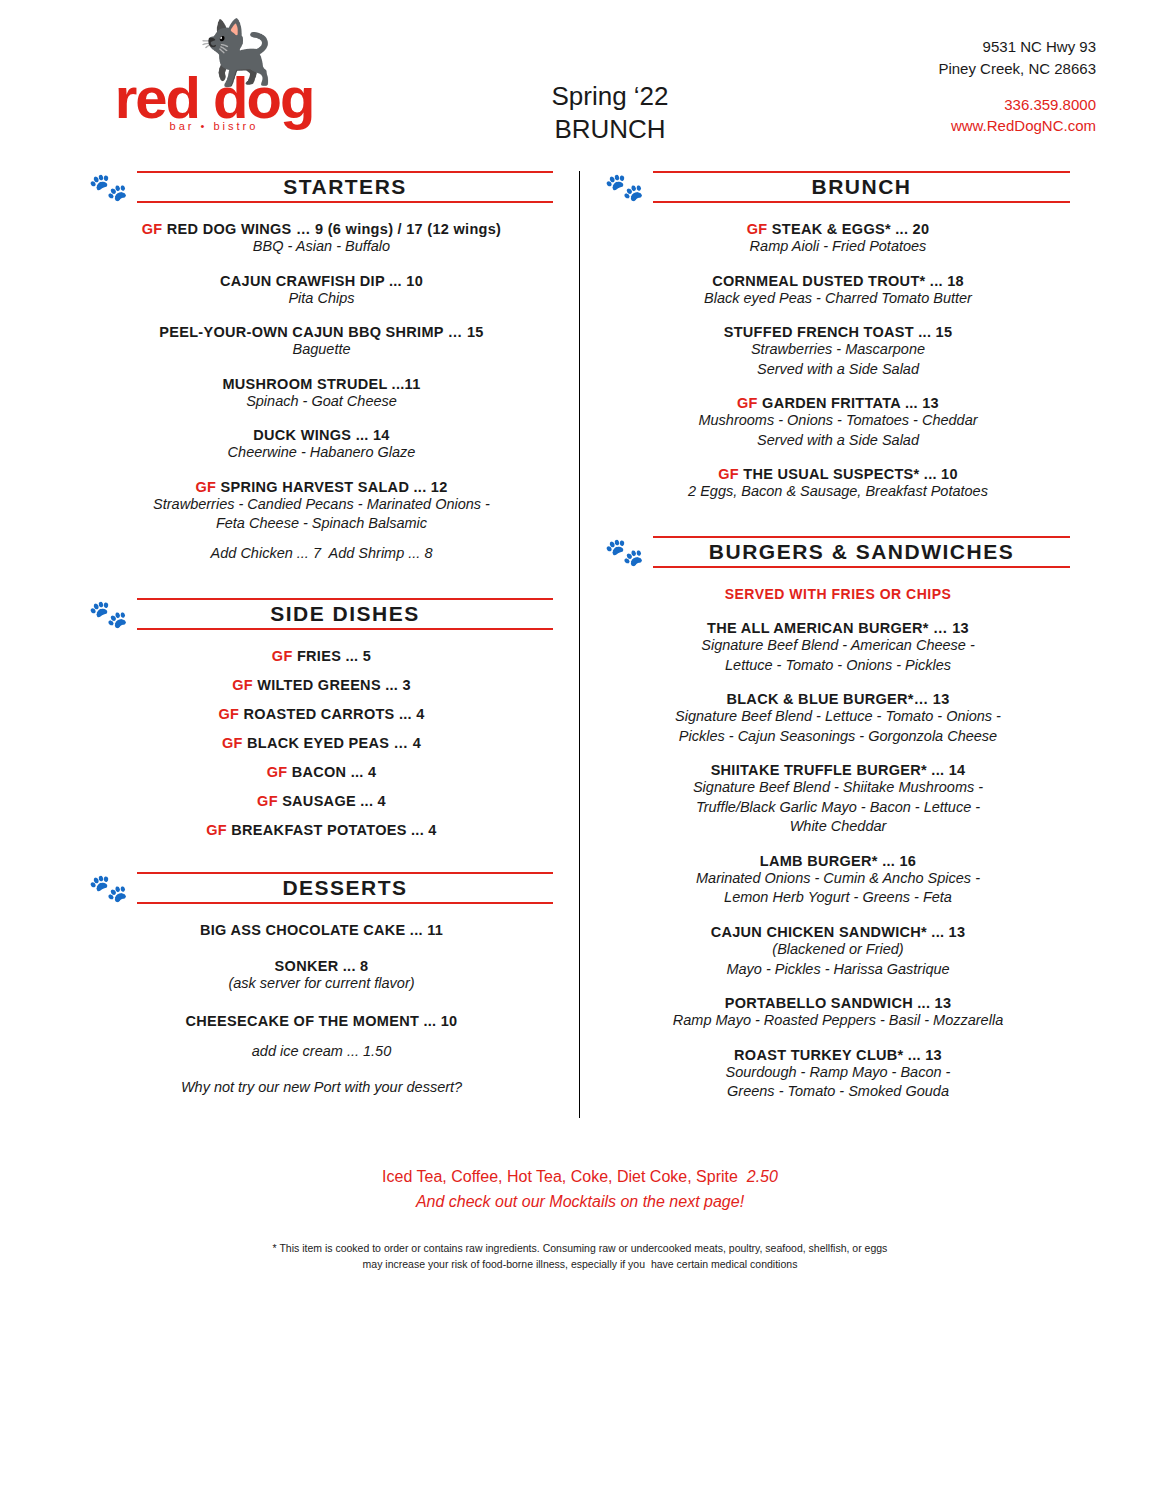🐈‍⬛
red dog
bar • bistro
Spring ‘22
BRUNCH
9531 NC Hwy 93
Piney Creek, NC 28663 336.359.8000 www.RedDogNC.com
🐾
STARTERS
GF RED DOG WINGS … 9 (6 wings) / 17 (12 wings)
BBQ - Asian - Buffalo
CAJUN CRAWFISH DIP ... 10
Pita Chips
PEEL-YOUR-OWN CAJUN BBQ SHRIMP … 15
Baguette
MUSHROOM STRUDEL ...11
Spinach - Goat Cheese
DUCK WINGS ... 14
Cheerwine - Habanero Glaze
GF SPRING HARVEST SALAD ... 12
Strawberries - Candied Pecans - Marinated Onions -
Feta Cheese - Spinach Balsamic
Add Chicken ... 7 Add Shrimp ... 8
🐾
SIDE DISHES
GF FRIES ... 5
GF WILTED GREENS ... 3
GF ROASTED CARROTS ... 4
GF BLACK EYED PEAS … 4
GF BACON ... 4
GF SAUSAGE ... 4
GF BREAKFAST POTATOES ... 4
🐾
DESSERTS
BIG ASS CHOCOLATE CAKE ... 11
SONKER ... 8
(ask server for current flavor)
CHEESECAKE OF THE MOMENT ... 10
add ice cream ... 1.50
Why not try our new Port with your dessert?
🐾
BRUNCH
GF STEAK & EGGS* ... 20
Ramp Aioli - Fried Potatoes
CORNMEAL DUSTED TROUT* ... 18
Black eyed Peas - Charred Tomato Butter
STUFFED FRENCH TOAST ... 15
Strawberries - Mascarpone
Served with a Side Salad
GF GARDEN FRITTATA ... 13
Mushrooms - Onions - Tomatoes - Cheddar
Served with a Side Salad
GF THE USUAL SUSPECTS* ... 10
2 Eggs, Bacon & Sausage, Breakfast Potatoes
🐾
BURGERS & SANDWICHES
SERVED WITH FRIES OR CHIPS
THE ALL AMERICAN BURGER* … 13
Signature Beef Blend - American Cheese -
Lettuce - Tomato - Onions - Pickles
BLACK & BLUE BURGER*… 13
Signature Beef Blend - Lettuce - Tomato - Onions -
Pickles - Cajun Seasonings - Gorgonzola Cheese
SHIITAKE TRUFFLE BURGER* ... 14
Signature Beef Blend - Shiitake Mushrooms -
Truffle/Black Garlic Mayo - Bacon - Lettuce -
White Cheddar
LAMB BURGER* ... 16
Marinated Onions - Cumin & Ancho Spices -
Lemon Herb Yogurt - Greens - Feta
CAJUN CHICKEN SANDWICH* ... 13
(Blackened or Fried)
Mayo - Pickles - Harissa Gastrique
PORTABELLO SANDWICH ... 13
Ramp Mayo - Roasted Peppers - Basil - Mozzarella
ROAST TURKEY CLUB* ... 13
Sourdough - Ramp Mayo - Bacon -
Greens - Tomato - Smoked Gouda
Iced Tea, Coffee, Hot Tea, Coke, Diet Coke, Sprite 2.50
And check out our Mocktails on the next page!
* This item is cooked to order or contains raw ingredients. Consuming raw or undercooked meats, poultry, seafood, shellfish, or eggs
may increase your risk of food-borne illness, especially if you have certain medical conditions